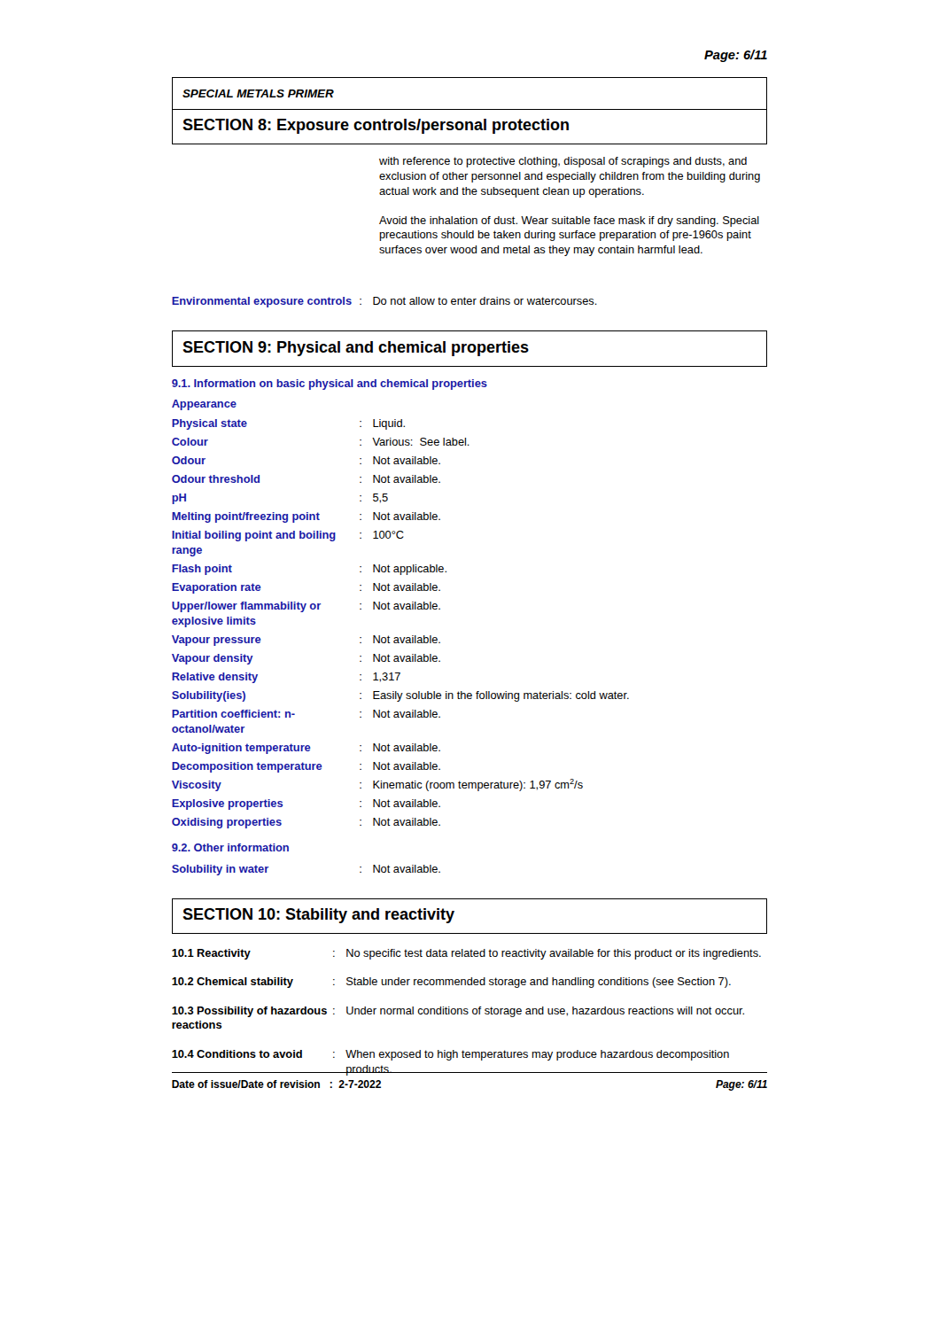Page: 6/11
SPECIAL METALS PRIMER
SECTION 8: Exposure controls/personal protection
with reference to protective clothing, disposal of scrapings and dusts, and exclusion of other personnel and especially children from the building during actual work and the subsequent clean up operations.
Avoid the inhalation of dust. Wear suitable face mask if dry sanding. Special precautions should be taken during surface preparation of pre-1960s paint surfaces over wood and metal as they may contain harmful lead.
| Environmental exposure controls | : | Do not allow to enter drains or watercourses. |
SECTION 9: Physical and chemical properties
9.1. Information on basic physical and chemical properties
Appearance
| Physical state | : | Liquid. |
| Colour | : | Various: See label. |
| Odour | : | Not available. |
| Odour threshold | : | Not available. |
| pH | : | 5,5 |
| Melting point/freezing point | : | Not available. |
| Initial boiling point and boiling range | : | 100°C |
| Flash point | : | Not applicable. |
| Evaporation rate | : | Not available. |
| Upper/lower flammability or explosive limits | : | Not available. |
| Vapour pressure | : | Not available. |
| Vapour density | : | Not available. |
| Relative density | : | 1,317 |
| Solubility(ies) | : | Easily soluble in the following materials: cold water. |
| Partition coefficient: n-octanol/water | : | Not available. |
| Auto-ignition temperature | : | Not available. |
| Decomposition temperature | : | Not available. |
| Viscosity | : | Kinematic (room temperature): 1,97 cm 2 /s |
| Explosive properties | : | Not available. |
| Oxidising properties | : | Not available. |
9.2. Other information
| Solubility in water | : | Not available. |
SECTION 10: Stability and reactivity
| 10.1 Reactivity | : | No specific test data related to reactivity available for this product or its ingredients. |
| 10.2 Chemical stability | : | Stable under recommended storage and handling conditions (see Section 7). |
| 10.3 Possibility of hazardous reactions | : | Under normal conditions of storage and use, hazardous reactions will not occur. |
| 10.4 Conditions to avoid | : | When exposed to high temperatures may produce hazardous decomposition products. |
Date of issue/Date of revision : 2-7-2022
Page: 6/11